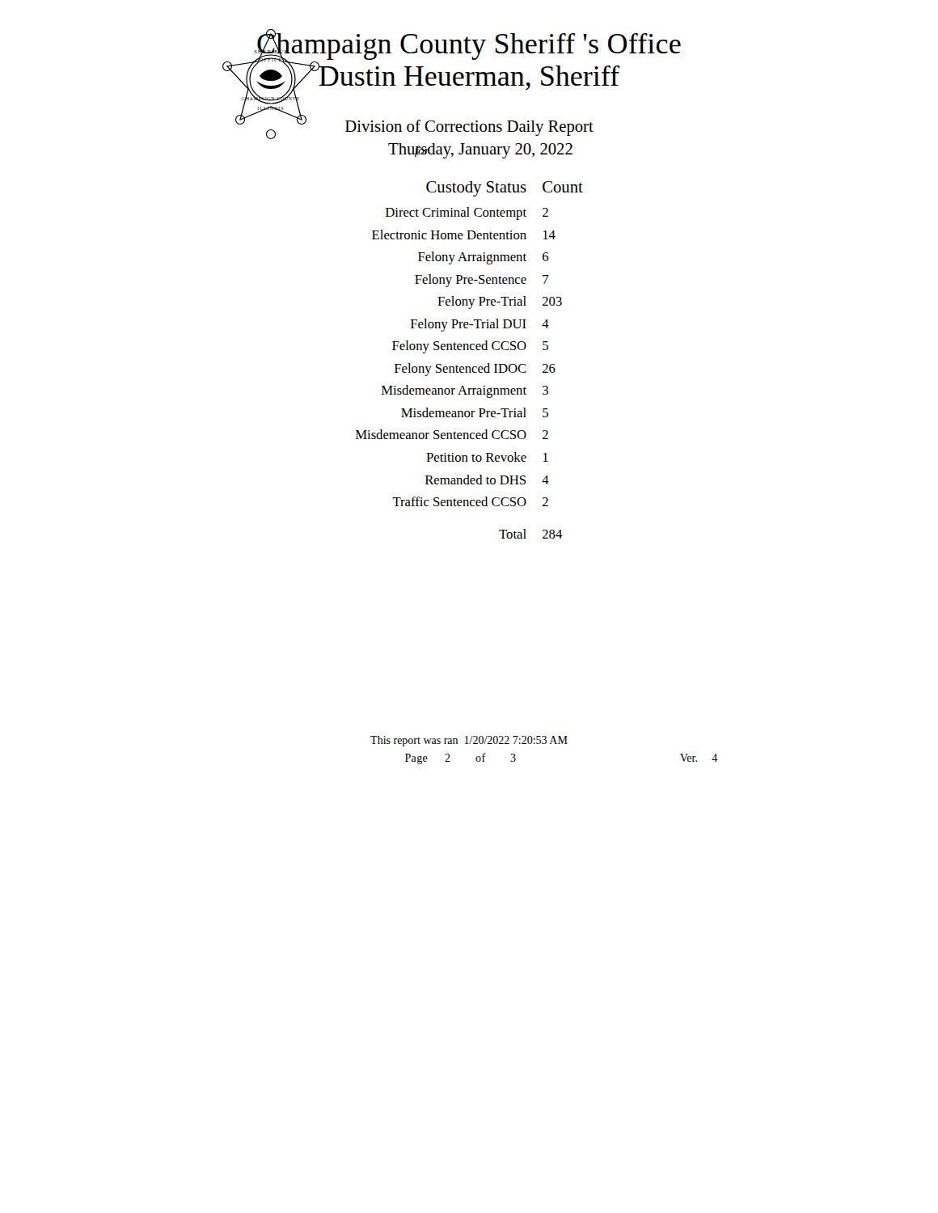SHERIFF'S OFFICE CHAMPAIGN COUNTY ILLINOIS
Champaign County Sheriff 's Office
Dustin Heuerman, Sheriff
Division of Corrections Daily Report
for Thursday, January 20, 2022
| Custody Status | Count |
| --- | --- |
| Direct Criminal Contempt | 2 |
| Electronic Home Dentention | 14 |
| Felony Arraignment | 6 |
| Felony Pre-Sentence | 7 |
| Felony Pre-Trial | 203 |
| Felony Pre-Trial DUI | 4 |
| Felony Sentenced CCSO | 5 |
| Felony Sentenced IDOC | 26 |
| Misdemeanor Arraignment | 3 |
| Misdemeanor Pre-Trial | 5 |
| Misdemeanor Sentenced CCSO | 2 |
| Petition to Revoke | 1 |
| Remanded to DHS | 4 |
| Traffic Sentenced CCSO | 2 |
| Total | 284 |
This report was ran 1/20/2022 7:20:53 AM
Page2 of 3 Ver. 4